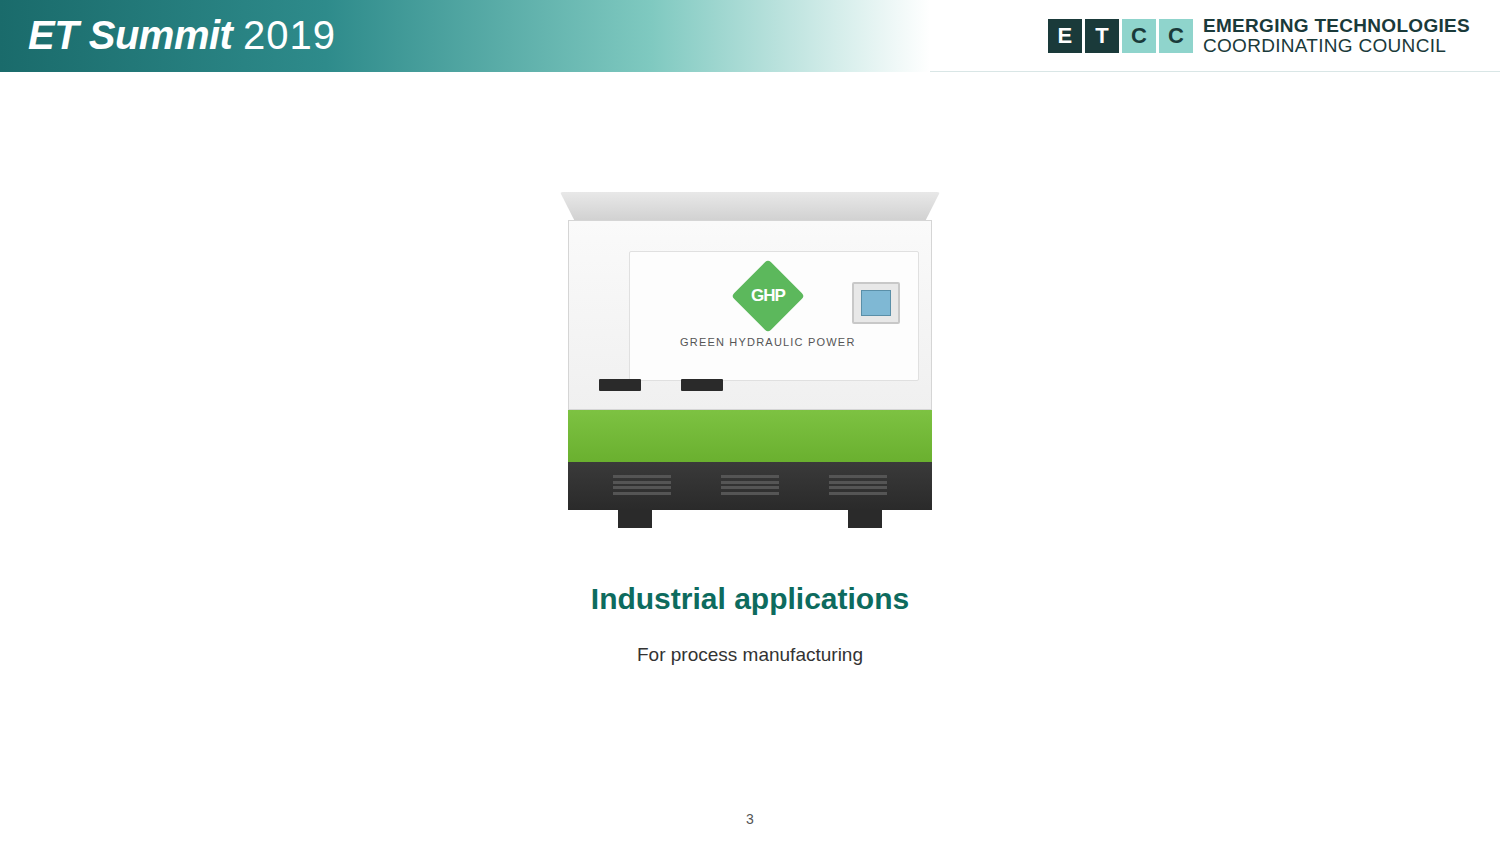ET Summit 2019
E T C C
EMERGING TECHNOLOGIES
COORDINATING COUNCIL
GHP
GREEN HYDRAULIC POWER
Industrial applications
For process manufacturing
3